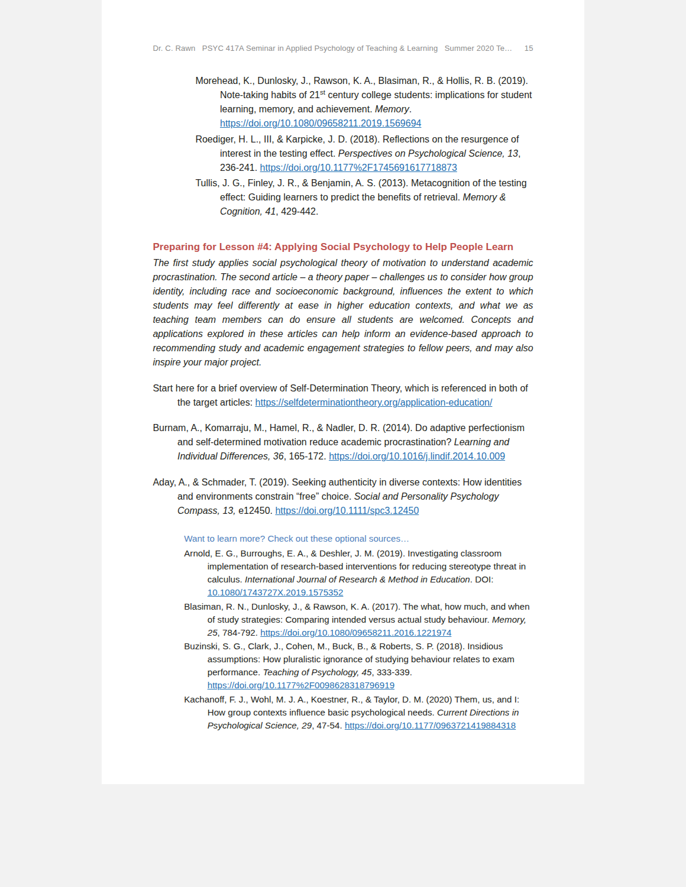Dr. C. Rawn PSYC 417A Seminar in Applied Psychology of Teaching & Learning Summer 2020 Term 2 15
Morehead, K., Dunlosky, J., Rawson, K. A., Blasiman, R., & Hollis, R. B. (2019). Note-taking habits of 21st century college students: implications for student learning, memory, and achievement. Memory. https://doi.org/10.1080/09658211.2019.1569694
Roediger, H. L., III, & Karpicke, J. D. (2018). Reflections on the resurgence of interest in the testing effect. Perspectives on Psychological Science, 13, 236-241. https://doi.org/10.1177%2F1745691617718873
Tullis, J. G., Finley, J. R., & Benjamin, A. S. (2013). Metacognition of the testing effect: Guiding learners to predict the benefits of retrieval. Memory & Cognition, 41, 429-442.
Preparing for Lesson #4: Applying Social Psychology to Help People Learn
The first study applies social psychological theory of motivation to understand academic procrastination. The second article – a theory paper – challenges us to consider how group identity, including race and socioeconomic background, influences the extent to which students may feel differently at ease in higher education contexts, and what we as teaching team members can do ensure all students are welcomed. Concepts and applications explored in these articles can help inform an evidence-based approach to recommending study and academic engagement strategies to fellow peers, and may also inspire your major project.
Start here for a brief overview of Self-Determination Theory, which is referenced in both of the target articles: https://selfdeterminationtheory.org/application-education/
Burnam, A., Komarraju, M., Hamel, R., & Nadler, D. R. (2014). Do adaptive perfectionism and self-determined motivation reduce academic procrastination? Learning and Individual Differences, 36, 165-172. https://doi.org/10.1016/j.lindif.2014.10.009
Aday, A., & Schmader, T. (2019). Seeking authenticity in diverse contexts: How identities and environments constrain “free” choice. Social and Personality Psychology Compass, 13, e12450. https://doi.org/10.1111/spc3.12450
Want to learn more? Check out these optional sources…
Arnold, E. G., Burroughs, E. A., & Deshler, J. M. (2019). Investigating classroom implementation of research-based interventions for reducing stereotype threat in calculus. International Journal of Research & Method in Education. DOI: 10.1080/1743727X.2019.1575352
Blasiman, R. N., Dunlosky, J., & Rawson, K. A. (2017). The what, how much, and when of study strategies: Comparing intended versus actual study behaviour. Memory, 25, 784-792. https://doi.org/10.1080/09658211.2016.1221974
Buzinski, S. G., Clark, J., Cohen, M., Buck, B., & Roberts, S. P. (2018). Insidious assumptions: How pluralistic ignorance of studying behaviour relates to exam performance. Teaching of Psychology, 45, 333-339. https://doi.org/10.1177%2F0098628318796919
Kachanoff, F. J., Wohl, M. J. A., Koestner, R., & Taylor, D. M. (2020) Them, us, and I: How group contexts influence basic psychological needs. Current Directions in Psychological Science, 29, 47-54. https://doi.org/10.1177/0963721419884318